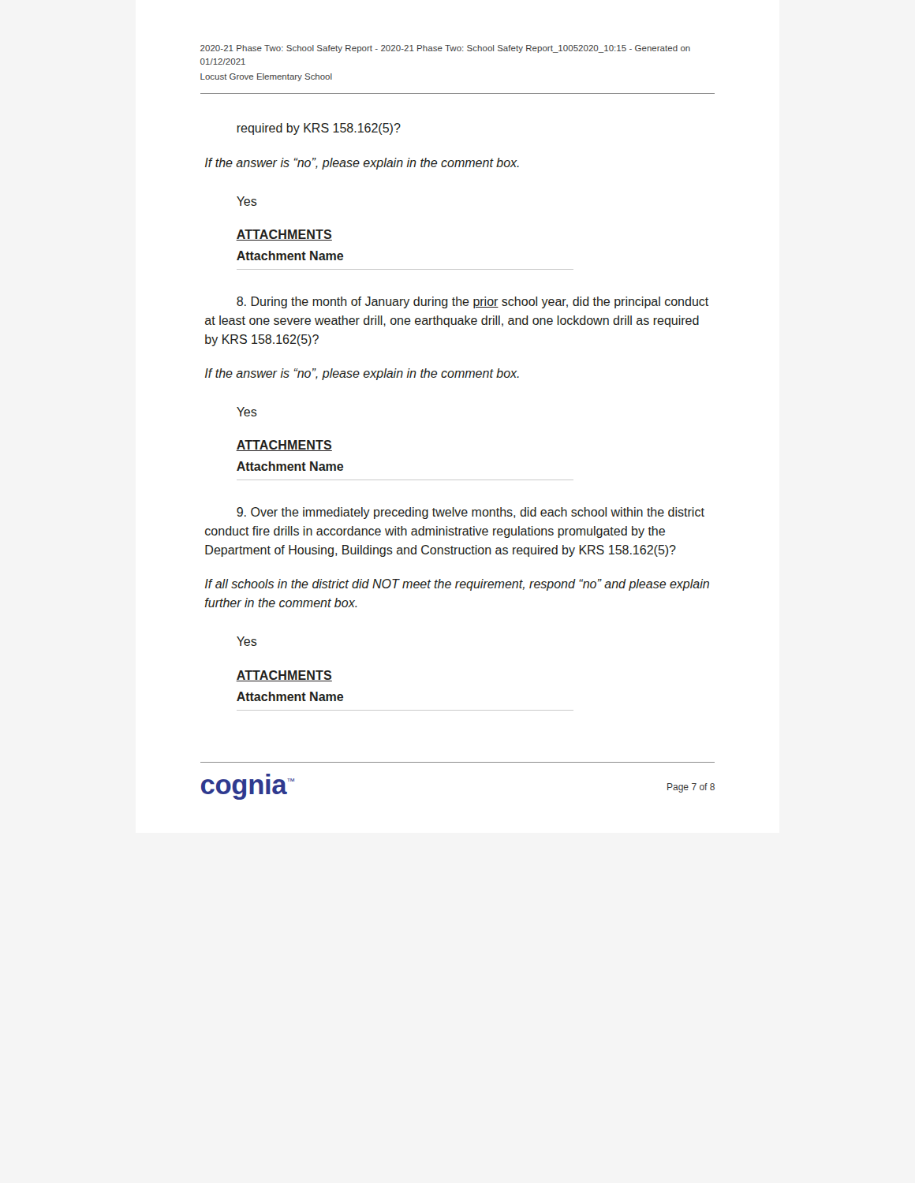2020-21 Phase Two: School Safety Report - 2020-21 Phase Two: School Safety Report_10052020_10:15 - Generated on 01/12/2021
Locust Grove Elementary School
required by KRS 158.162(5)?
If the answer is “no”, please explain in the comment box.
Yes
ATTACHMENTS
Attachment Name
8. During the month of January during the prior school year, did the principal conduct at least one severe weather drill, one earthquake drill, and one lockdown drill as required by KRS 158.162(5)?
If the answer is “no”, please explain in the comment box.
Yes
ATTACHMENTS
Attachment Name
9. Over the immediately preceding twelve months, did each school within the district conduct fire drills in accordance with administrative regulations promulgated by the Department of Housing, Buildings and Construction as required by KRS 158.162(5)?
If all schools in the district did NOT meet the requirement, respond “no” and please explain further in the comment box.
Yes
ATTACHMENTS
Attachment Name
cognia™
Page 7 of 8